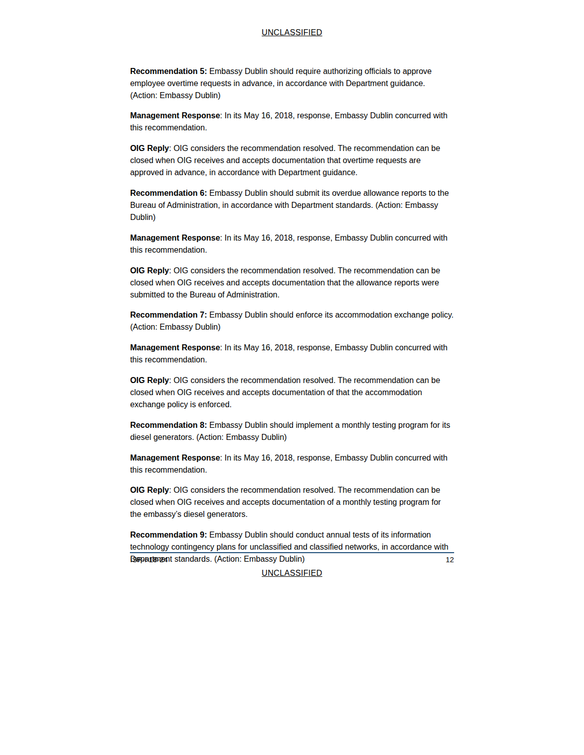UNCLASSIFIED
Recommendation 5: Embassy Dublin should require authorizing officials to approve employee overtime requests in advance, in accordance with Department guidance. (Action: Embassy Dublin)
Management Response: In its May 16, 2018, response, Embassy Dublin concurred with this recommendation.
OIG Reply: OIG considers the recommendation resolved. The recommendation can be closed when OIG receives and accepts documentation that overtime requests are approved in advance, in accordance with Department guidance.
Recommendation 6: Embassy Dublin should submit its overdue allowance reports to the Bureau of Administration, in accordance with Department standards. (Action: Embassy Dublin)
Management Response: In its May 16, 2018, response, Embassy Dublin concurred with this recommendation.
OIG Reply: OIG considers the recommendation resolved. The recommendation can be closed when OIG receives and accepts documentation that the allowance reports were submitted to the Bureau of Administration.
Recommendation 7: Embassy Dublin should enforce its accommodation exchange policy. (Action: Embassy Dublin)
Management Response: In its May 16, 2018, response, Embassy Dublin concurred with this recommendation.
OIG Reply: OIG considers the recommendation resolved. The recommendation can be closed when OIG receives and accepts documentation of that the accommodation exchange policy is enforced.
Recommendation 8: Embassy Dublin should implement a monthly testing program for its diesel generators. (Action: Embassy Dublin)
Management Response: In its May 16, 2018, response, Embassy Dublin concurred with this recommendation.
OIG Reply: OIG considers the recommendation resolved. The recommendation can be closed when OIG receives and accepts documentation of a monthly testing program for the embassy’s diesel generators.
Recommendation 9: Embassy Dublin should conduct annual tests of its information technology contingency plans for unclassified and classified networks, in accordance with Department standards. (Action: Embassy Dublin)
ISP-I-18-24 12
UNCLASSIFIED